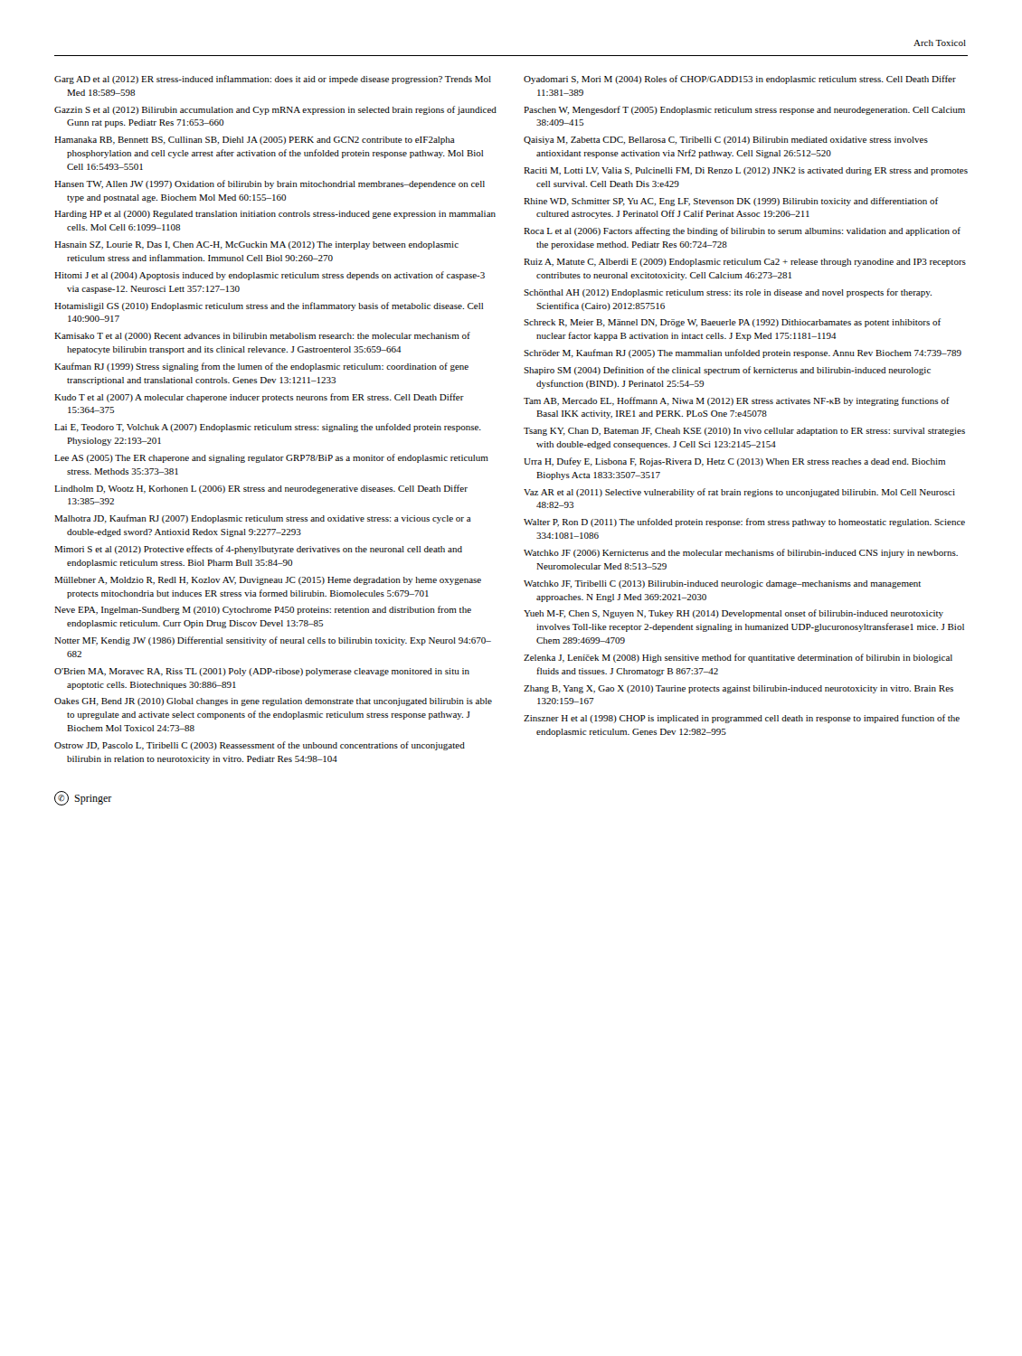Arch Toxicol
Garg AD et al (2012) ER stress-induced inflammation: does it aid or impede disease progression? Trends Mol Med 18:589–598
Gazzin S et al (2012) Bilirubin accumulation and Cyp mRNA expression in selected brain regions of jaundiced Gunn rat pups. Pediatr Res 71:653–660
Hamanaka RB, Bennett BS, Cullinan SB, Diehl JA (2005) PERK and GCN2 contribute to eIF2alpha phosphorylation and cell cycle arrest after activation of the unfolded protein response pathway. Mol Biol Cell 16:5493–5501
Hansen TW, Allen JW (1997) Oxidation of bilirubin by brain mitochondrial membranes–dependence on cell type and postnatal age. Biochem Mol Med 60:155–160
Harding HP et al (2000) Regulated translation initiation controls stress-induced gene expression in mammalian cells. Mol Cell 6:1099–1108
Hasnain SZ, Lourie R, Das I, Chen AC-H, McGuckin MA (2012) The interplay between endoplasmic reticulum stress and inflammation. Immunol Cell Biol 90:260–270
Hitomi J et al (2004) Apoptosis induced by endoplasmic reticulum stress depends on activation of caspase-3 via caspase-12. Neurosci Lett 357:127–130
Hotamisligil GS (2010) Endoplasmic reticulum stress and the inflammatory basis of metabolic disease. Cell 140:900–917
Kamisako T et al (2000) Recent advances in bilirubin metabolism research: the molecular mechanism of hepatocyte bilirubin transport and its clinical relevance. J Gastroenterol 35:659–664
Kaufman RJ (1999) Stress signaling from the lumen of the endoplasmic reticulum: coordination of gene transcriptional and translational controls. Genes Dev 13:1211–1233
Kudo T et al (2007) A molecular chaperone inducer protects neurons from ER stress. Cell Death Differ 15:364–375
Lai E, Teodoro T, Volchuk A (2007) Endoplasmic reticulum stress: signaling the unfolded protein response. Physiology 22:193–201
Lee AS (2005) The ER chaperone and signaling regulator GRP78/BiP as a monitor of endoplasmic reticulum stress. Methods 35:373–381
Lindholm D, Wootz H, Korhonen L (2006) ER stress and neurodegenerative diseases. Cell Death Differ 13:385–392
Malhotra JD, Kaufman RJ (2007) Endoplasmic reticulum stress and oxidative stress: a vicious cycle or a double-edged sword? Antioxid Redox Signal 9:2277–2293
Mimori S et al (2012) Protective effects of 4-phenylbutyrate derivatives on the neuronal cell death and endoplasmic reticulum stress. Biol Pharm Bull 35:84–90
Müllebner A, Moldzio R, Redl H, Kozlov AV, Duvigneau JC (2015) Heme degradation by heme oxygenase protects mitochondria but induces ER stress via formed bilirubin. Biomolecules 5:679–701
Neve EPA, Ingelman-Sundberg M (2010) Cytochrome P450 proteins: retention and distribution from the endoplasmic reticulum. Curr Opin Drug Discov Devel 13:78–85
Notter MF, Kendig JW (1986) Differential sensitivity of neural cells to bilirubin toxicity. Exp Neurol 94:670–682
O'Brien MA, Moravec RA, Riss TL (2001) Poly (ADP-ribose) polymerase cleavage monitored in situ in apoptotic cells. Biotechniques 30:886–891
Oakes GH, Bend JR (2010) Global changes in gene regulation demonstrate that unconjugated bilirubin is able to upregulate and activate select components of the endoplasmic reticulum stress response pathway. J Biochem Mol Toxicol 24:73–88
Ostrow JD, Pascolo L, Tiribelli C (2003) Reassessment of the unbound concentrations of unconjugated bilirubin in relation to neurotoxicity in vitro. Pediatr Res 54:98–104
Oyadomari S, Mori M (2004) Roles of CHOP/GADD153 in endoplasmic reticulum stress. Cell Death Differ 11:381–389
Paschen W, Mengesdorf T (2005) Endoplasmic reticulum stress response and neurodegeneration. Cell Calcium 38:409–415
Qaisiya M, Zabetta CDC, Bellarosa C, Tiribelli C (2014) Bilirubin mediated oxidative stress involves antioxidant response activation via Nrf2 pathway. Cell Signal 26:512–520
Raciti M, Lotti LV, Valia S, Pulcinelli FM, Di Renzo L (2012) JNK2 is activated during ER stress and promotes cell survival. Cell Death Dis 3:e429
Rhine WD, Schmitter SP, Yu AC, Eng LF, Stevenson DK (1999) Bilirubin toxicity and differentiation of cultured astrocytes. J Perinatol Off J Calif Perinat Assoc 19:206–211
Roca L et al (2006) Factors affecting the binding of bilirubin to serum albumins: validation and application of the peroxidase method. Pediatr Res 60:724–728
Ruiz A, Matute C, Alberdi E (2009) Endoplasmic reticulum Ca2 + release through ryanodine and IP3 receptors contributes to neuronal excitotoxicity. Cell Calcium 46:273–281
Schönthal AH (2012) Endoplasmic reticulum stress: its role in disease and novel prospects for therapy. Scientifica (Cairo) 2012:857516
Schreck R, Meier B, Männel DN, Dröge W, Baeuerle PA (1992) Dithiocarbamates as potent inhibitors of nuclear factor kappa B activation in intact cells. J Exp Med 175:1181–1194
Schröder M, Kaufman RJ (2005) The mammalian unfolded protein response. Annu Rev Biochem 74:739–789
Shapiro SM (2004) Definition of the clinical spectrum of kernicterus and bilirubin-induced neurologic dysfunction (BIND). J Perinatol 25:54–59
Tam AB, Mercado EL, Hoffmann A, Niwa M (2012) ER stress activates NF-κB by integrating functions of Basal IKK activity, IRE1 and PERK. PLoS One 7:e45078
Tsang KY, Chan D, Bateman JF, Cheah KSE (2010) In vivo cellular adaptation to ER stress: survival strategies with double-edged consequences. J Cell Sci 123:2145–2154
Urra H, Dufey E, Lisbona F, Rojas-Rivera D, Hetz C (2013) When ER stress reaches a dead end. Biochim Biophys Acta 1833:3507–3517
Vaz AR et al (2011) Selective vulnerability of rat brain regions to unconjugated bilirubin. Mol Cell Neurosci 48:82–93
Walter P, Ron D (2011) The unfolded protein response: from stress pathway to homeostatic regulation. Science 334:1081–1086
Watchko JF (2006) Kernicterus and the molecular mechanisms of bilirubin-induced CNS injury in newborns. Neuromolecular Med 8:513–529
Watchko JF, Tiribelli C (2013) Bilirubin-induced neurologic damage–mechanisms and management approaches. N Engl J Med 369:2021–2030
Yueh M-F, Chen S, Nguyen N, Tukey RH (2014) Developmental onset of bilirubin-induced neurotoxicity involves Toll-like receptor 2-dependent signaling in humanized UDP-glucuronosyltransferase1 mice. J Biol Chem 289:4699–4709
Zelenka J, Leníček M (2008) High sensitive method for quantitative determination of bilirubin in biological fluids and tissues. J Chromatogr B 867:37–42
Zhang B, Yang X, Gao X (2010) Taurine protects against bilirubin-induced neurotoxicity in vitro. Brain Res 1320:159–167
Zinszner H et al (1998) CHOP is implicated in programmed cell death in response to impaired function of the endoplasmic reticulum. Genes Dev 12:982–995
✆ Springer